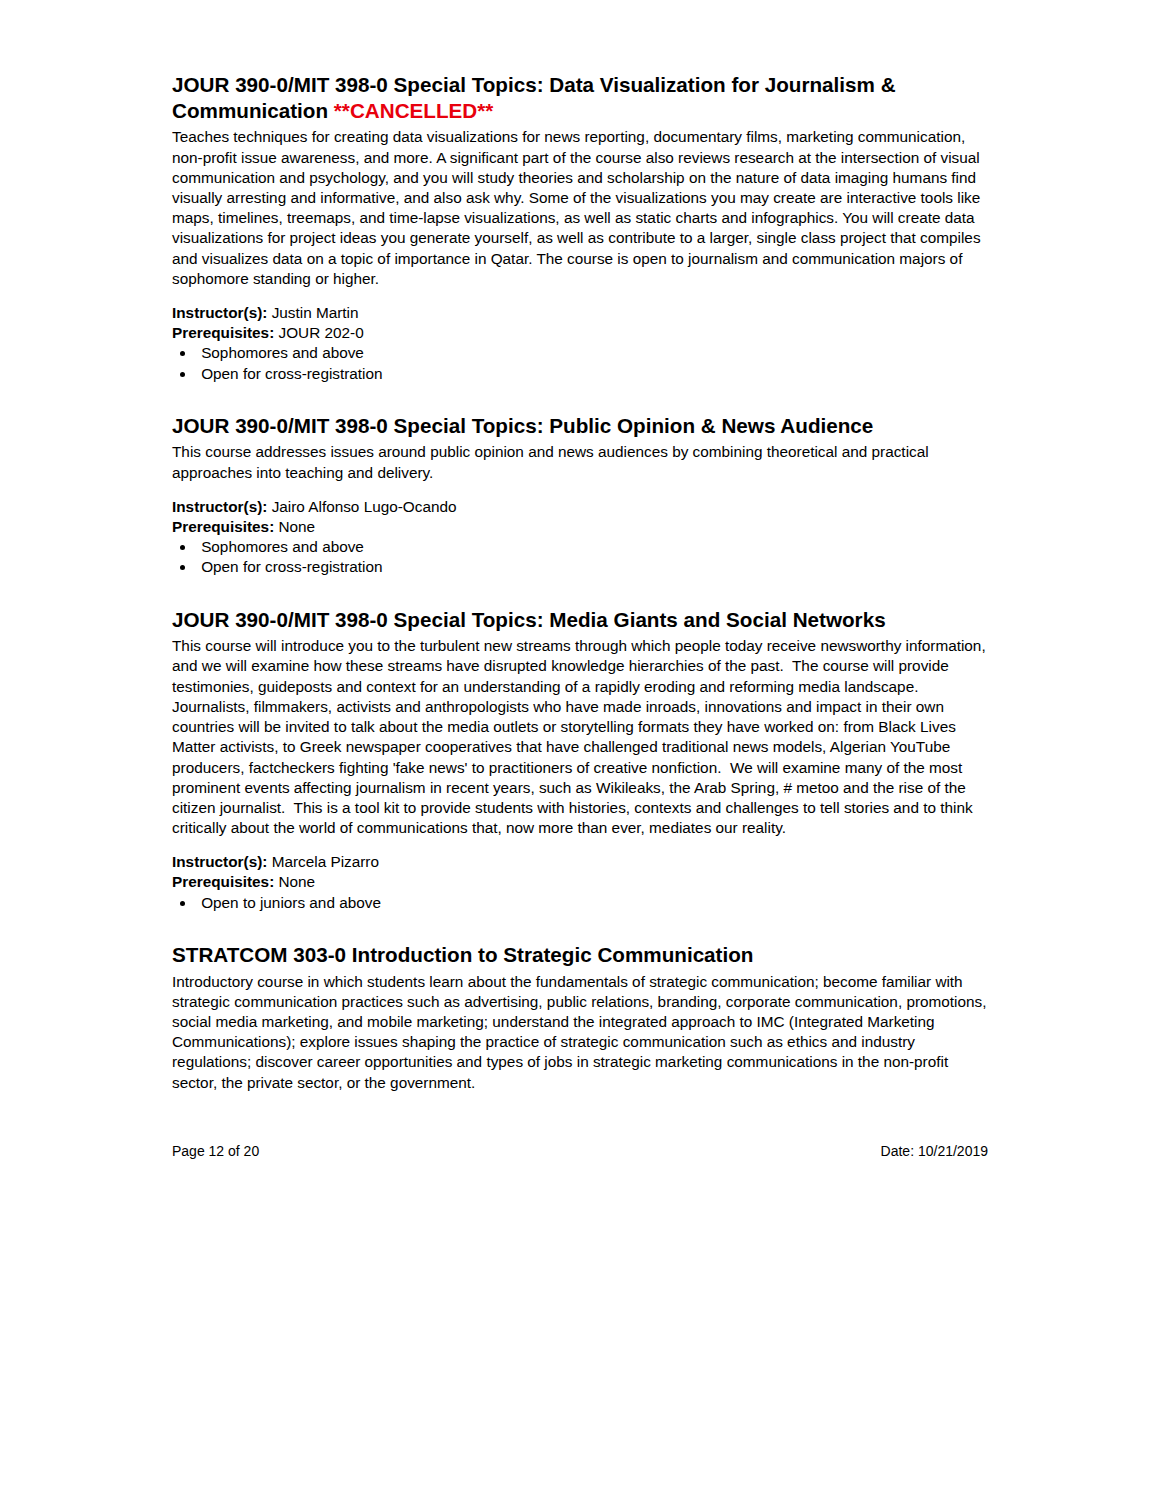JOUR 390-0/MIT 398-0 Special Topics: Data Visualization for Journalism & Communication **CANCELLED**
Teaches techniques for creating data visualizations for news reporting, documentary films, marketing communication, non-profit issue awareness, and more. A significant part of the course also reviews research at the intersection of visual communication and psychology, and you will study theories and scholarship on the nature of data imaging humans find visually arresting and informative, and also ask why. Some of the visualizations you may create are interactive tools like maps, timelines, treemaps, and time-lapse visualizations, as well as static charts and infographics. You will create data visualizations for project ideas you generate yourself, as well as contribute to a larger, single class project that compiles and visualizes data on a topic of importance in Qatar. The course is open to journalism and communication majors of sophomore standing or higher.
Instructor(s): Justin Martin
Prerequisites: JOUR 202-0
Sophomores and above
Open for cross-registration
JOUR 390-0/MIT 398-0 Special Topics: Public Opinion & News Audience
This course addresses issues around public opinion and news audiences by combining theoretical and practical approaches into teaching and delivery.
Instructor(s): Jairo Alfonso Lugo-Ocando
Prerequisites: None
Sophomores and above
Open for cross-registration
JOUR 390-0/MIT 398-0 Special Topics: Media Giants and Social Networks
This course will introduce you to the turbulent new streams through which people today receive newsworthy information, and we will examine how these streams have disrupted knowledge hierarchies of the past. The course will provide testimonies, guideposts and context for an understanding of a rapidly eroding and reforming media landscape. Journalists, filmmakers, activists and anthropologists who have made inroads, innovations and impact in their own countries will be invited to talk about the media outlets or storytelling formats they have worked on: from Black Lives Matter activists, to Greek newspaper cooperatives that have challenged traditional news models, Algerian YouTube producers, factcheckers fighting 'fake news' to practitioners of creative nonfiction. We will examine many of the most prominent events affecting journalism in recent years, such as Wikileaks, the Arab Spring, # metoo and the rise of the citizen journalist. This is a tool kit to provide students with histories, contexts and challenges to tell stories and to think critically about the world of communications that, now more than ever, mediates our reality.
Instructor(s): Marcela Pizarro
Prerequisites: None
Open to juniors and above
STRATCOM 303-0 Introduction to Strategic Communication
Introductory course in which students learn about the fundamentals of strategic communication; become familiar with strategic communication practices such as advertising, public relations, branding, corporate communication, promotions, social media marketing, and mobile marketing; understand the integrated approach to IMC (Integrated Marketing Communications); explore issues shaping the practice of strategic communication such as ethics and industry regulations; discover career opportunities and types of jobs in strategic marketing communications in the non-profit sector, the private sector, or the government.
Page 12 of 20 Date: 10/21/2019